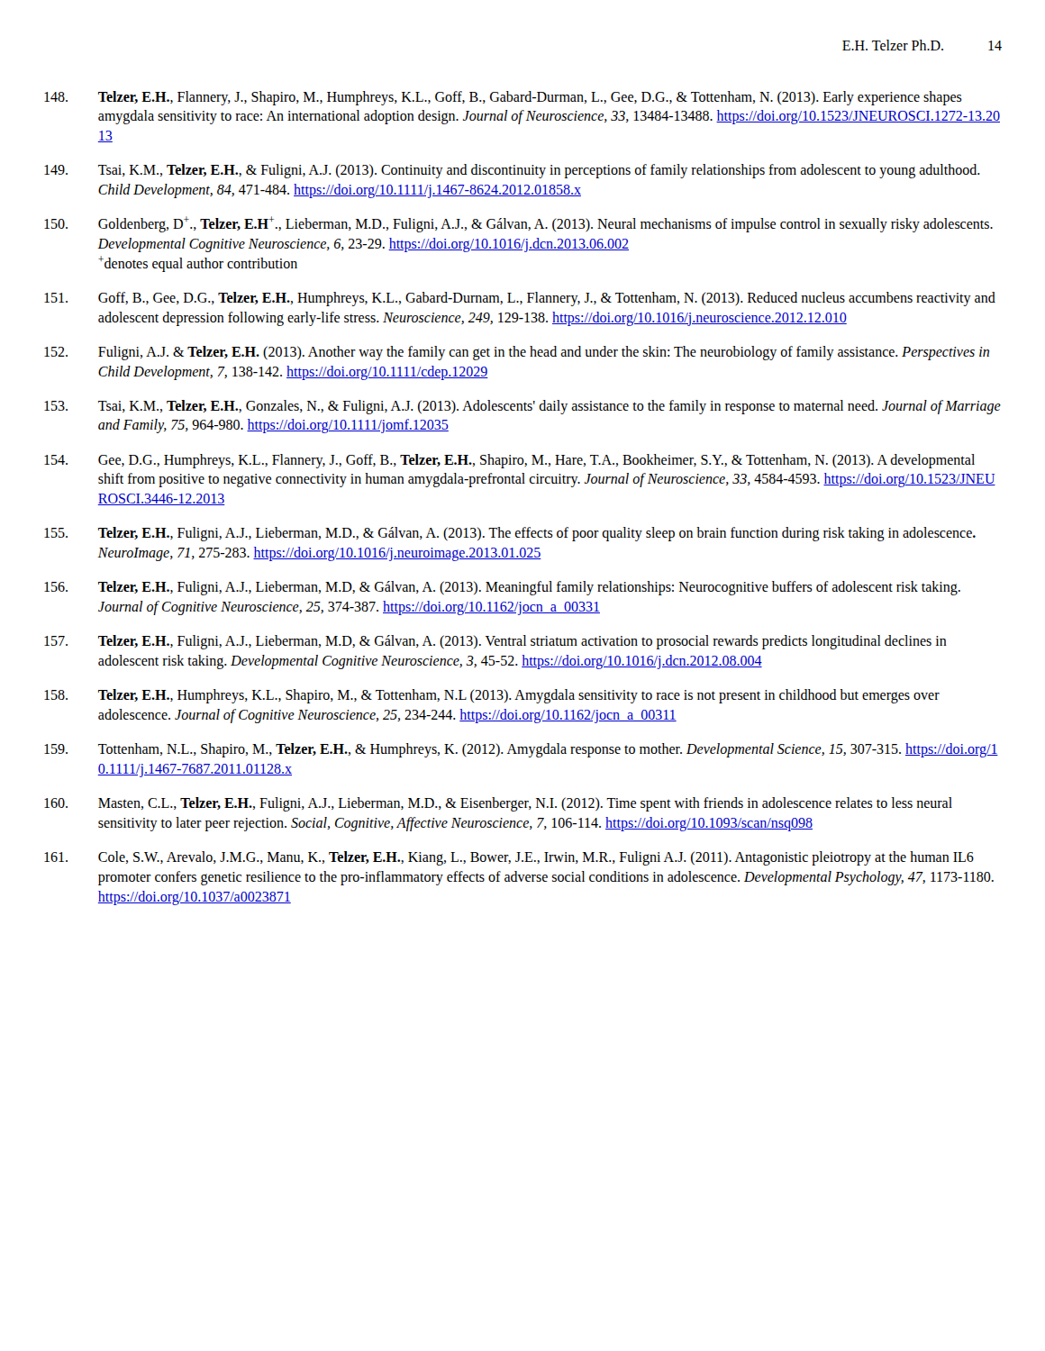E.H. Telzer Ph.D. 14
148.
Telzer, E.H., Flannery, J., Shapiro, M., Humphreys, K.L., Goff, B., Gabard-Durman, L., Gee, D.G., & Tottenham, N. (2013). Early experience shapes amygdala sensitivity to race: An international adoption design. Journal of Neuroscience, 33, 13484-13488. https://doi.org/10.1523/JNEUROSCI.1272-13.2013
149.
Tsai, K.M., Telzer, E.H., & Fuligni, A.J. (2013). Continuity and discontinuity in perceptions of family relationships from adolescent to young adulthood. Child Development, 84, 471-484. https://doi.org/10.1111/j.1467-8624.2012.01858.x
150.
Goldenberg, D+., Telzer, E.H+., Lieberman, M.D., Fuligni, A.J., & Gálvan, A. (2013). Neural mechanisms of impulse control in sexually risky adolescents. Developmental Cognitive Neuroscience, 6, 23-29. https://doi.org/10.1016/j.dcn.2013.06.002 +denotes equal author contribution
151.
Goff, B., Gee, D.G., Telzer, E.H., Humphreys, K.L., Gabard-Durnam, L., Flannery, J., & Tottenham, N. (2013). Reduced nucleus accumbens reactivity and adolescent depression following early-life stress. Neuroscience, 249, 129-138. https://doi.org/10.1016/j.neuroscience.2012.12.010
152.
Fuligni, A.J. & Telzer, E.H. (2013). Another way the family can get in the head and under the skin: The neurobiology of family assistance. Perspectives in Child Development, 7, 138-142. https://doi.org/10.1111/cdep.12029
153.
Tsai, K.M., Telzer, E.H., Gonzales, N., & Fuligni, A.J. (2013). Adolescents' daily assistance to the family in response to maternal need. Journal of Marriage and Family, 75, 964-980. https://doi.org/10.1111/jomf.12035
154.
Gee, D.G., Humphreys, K.L., Flannery, J., Goff, B., Telzer, E.H., Shapiro, M., Hare, T.A., Bookheimer, S.Y., & Tottenham, N. (2013). A developmental shift from positive to negative connectivity in human amygdala-prefrontal circuitry. Journal of Neuroscience, 33, 4584-4593. https://doi.org/10.1523/JNEUROSCI.3446-12.2013
155.
Telzer, E.H., Fuligni, A.J., Lieberman, M.D., & Gálvan, A. (2013). The effects of poor quality sleep on brain function during risk taking in adolescence. NeuroImage, 71, 275-283. https://doi.org/10.1016/j.neuroimage.2013.01.025
156.
Telzer, E.H., Fuligni, A.J., Lieberman, M.D, & Gálvan, A. (2013). Meaningful family relationships: Neurocognitive buffers of adolescent risk taking. Journal of Cognitive Neuroscience, 25, 374-387. https://doi.org/10.1162/jocn_a_00331
157.
Telzer, E.H., Fuligni, A.J., Lieberman, M.D, & Gálvan, A. (2013). Ventral striatum activation to prosocial rewards predicts longitudinal declines in adolescent risk taking. Developmental Cognitive Neuroscience, 3, 45-52. https://doi.org/10.1016/j.dcn.2012.08.004
158.
Telzer, E.H., Humphreys, K.L., Shapiro, M., & Tottenham, N.L (2013). Amygdala sensitivity to race is not present in childhood but emerges over adolescence. Journal of Cognitive Neuroscience, 25, 234-244. https://doi.org/10.1162/jocn_a_00311
159.
Tottenham, N.L., Shapiro, M., Telzer, E.H., & Humphreys, K. (2012). Amygdala response to mother. Developmental Science, 15, 307-315. https://doi.org/10.1111/j.1467-7687.2011.01128.x
160.
Masten, C.L., Telzer, E.H., Fuligni, A.J., Lieberman, M.D., & Eisenberger, N.I. (2012). Time spent with friends in adolescence relates to less neural sensitivity to later peer rejection. Social, Cognitive, Affective Neuroscience, 7, 106-114. https://doi.org/10.1093/scan/nsq098
161.
Cole, S.W., Arevalo, J.M.G., Manu, K., Telzer, E.H., Kiang, L., Bower, J.E., Irwin, M.R., Fuligni A.J. (2011). Antagonistic pleiotropy at the human IL6 promoter confers genetic resilience to the pro-inflammatory effects of adverse social conditions in adolescence. Developmental Psychology, 47, 1173-1180. https://doi.org/10.1037/a0023871